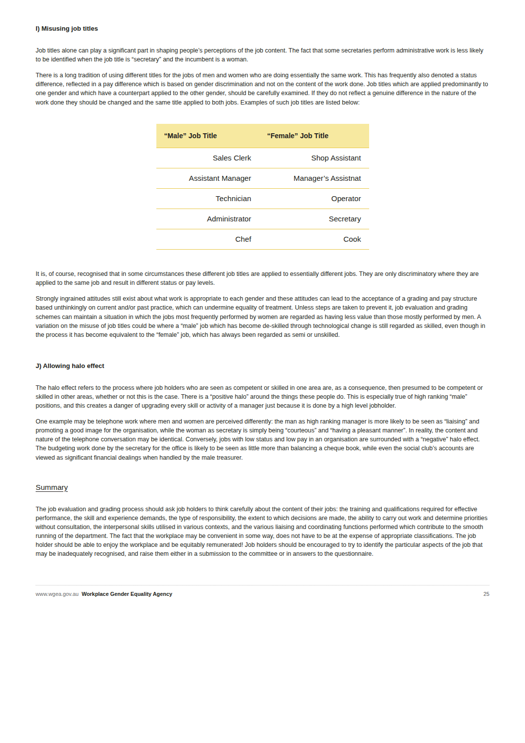I) Misusing job titles
Job titles alone can play a significant part in shaping people’s perceptions of the job content. The fact that some secretaries perform administrative work is less likely to be identified when the job title is “secretary” and the incumbent is a woman.
There is a long tradition of using different titles for the jobs of men and women who are doing essentially the same work. This has frequently also denoted a status difference, reflected in a pay difference which is based on gender discrimination and not on the content of the work done. Job titles which are applied predominantly to one gender and which have a counterpart applied to the other gender, should be carefully examined. If they do not reflect a genuine difference in the nature of the work done they should be changed and the same title applied to both jobs. Examples of such job titles are listed below:
| “Male” Job Title | “Female” Job Title |
| --- | --- |
| Sales Clerk | Shop Assistant |
| Assistant Manager | Manager’s Assistnat |
| Technician | Operator |
| Administrator | Secretary |
| Chef | Cook |
It is, of course, recognised that in some circumstances these different job titles are applied to essentially different jobs. They are only discriminatory where they are applied to the same job and result in different status or pay levels.
Strongly ingrained attitudes still exist about what work is appropriate to each gender and these attitudes can lead to the acceptance of a grading and pay structure based unthinkingly on current and/or past practice, which can undermine equality of treatment. Unless steps are taken to prevent it, job evaluation and grading schemes can maintain a situation in which the jobs most frequently performed by women are regarded as having less value than those mostly performed by men. A variation on the misuse of job titles could be where a “male” job which has become de-skilled through technological change is still regarded as skilled, even though in the process it has become equivalent to the “female” job, which has always been regarded as semi or unskilled.
J) Allowing halo effect
The halo effect refers to the process where job holders who are seen as competent or skilled in one area are, as a consequence, then presumed to be competent or skilled in other areas, whether or not this is the case. There is a “positive halo” around the things these people do. This is especially true of high ranking “male” positions, and this creates a danger of upgrading every skill or activity of a manager just because it is done by a high level jobholder.
One example may be telephone work where men and women are perceived differently: the man as high ranking manager is more likely to be seen as “liaising” and promoting a good image for the organisation, while the woman as secretary is simply being “courteous” and “having a pleasant manner”. In reality, the content and nature of the telephone conversation may be identical. Conversely, jobs with low status and low pay in an organisation are surrounded with a “negative” halo effect. The budgeting work done by the secretary for the office is likely to be seen as little more than balancing a cheque book, while even the social club’s accounts are viewed as significant financial dealings when handled by the male treasurer.
Summary
The job evaluation and grading process should ask job holders to think carefully about the content of their jobs: the training and qualifications required for effective performance, the skill and experience demands, the type of responsibility, the extent to which decisions are made, the ability to carry out work and determine priorities without consultation, the interpersonal skills utilised in various contexts, and the various liaising and coordinating functions performed which contribute to the smooth running of the department. The fact that the workplace may be convenient in some way, does not have to be at the expense of appropriate classifications. The job holder should be able to enjoy the workplace and be equitably remunerated! Job holders should be encouraged to try to identify the particular aspects of the job that may be inadequately recognised, and raise them either in a submission to the committee or in answers to the questionnaire.
www.wgea.gov.au Workplace Gender Equality Agency
25